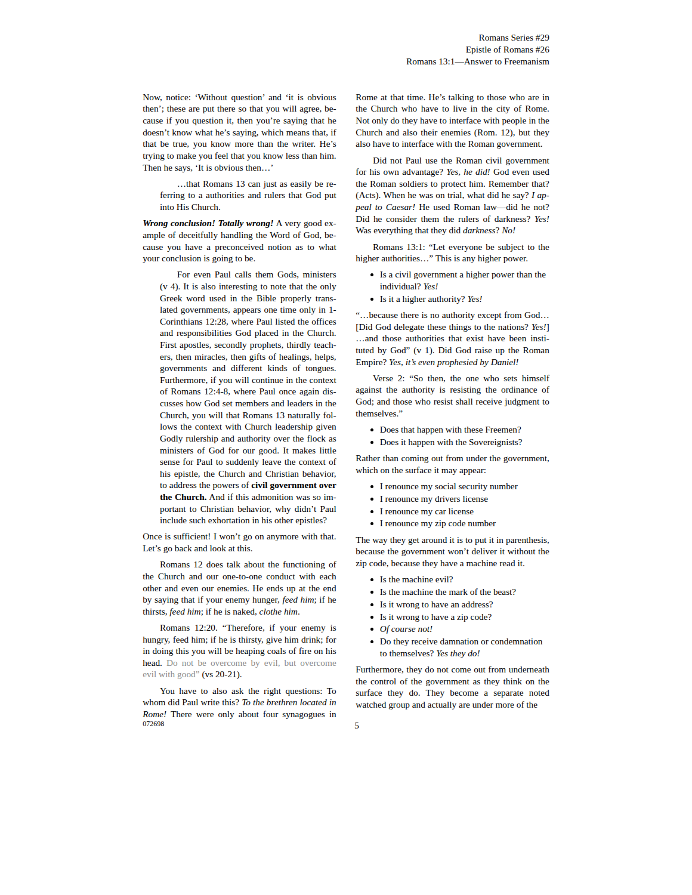Romans Series #29
Epistle of Romans #26
Romans 13:1—Answer to Freemanism
Now, notice: ‘Without question’ and ‘it is obvious then’; these are put there so that you will agree, because if you question it, then you’re saying that he doesn’t know what he’s saying, which means that, if that be true, you know more than the writer. He’s trying to make you feel that you know less than him. Then he says, ‘It is obvious then…’
…that Romans 13 can just as easily be referring to a authorities and rulers that God put into His Church.
Wrong conclusion! Totally wrong! A very good example of deceitfully handling the Word of God, because you have a preconceived notion as to what your conclusion is going to be.
For even Paul calls them Gods, ministers (v 4). It is also interesting to note that the only Greek word used in the Bible properly translated governments, appears one time only in 1-Corinthians 12:28, where Paul listed the offices and responsibilities God placed in the Church. First apostles, secondly prophets, thirdly teachers, then miracles, then gifts of healings, helps, governments and different kinds of tongues. Furthermore, if you will continue in the context of Romans 12:4-8, where Paul once again discusses how God set members and leaders in the Church, you will that Romans 13 naturally follows the context with Church leadership given Godly rulership and authority over the flock as ministers of God for our good. It makes little sense for Paul to suddenly leave the context of his epistle, the Church and Christian behavior, to address the powers of civil government over the Church. And if this admonition was so important to Christian behavior, why didn’t Paul include such exhortation in his other epistles?
Once is sufficient! I won’t go on anymore with that. Let’s go back and look at this.
Romans 12 does talk about the functioning of the Church and our one-to-one conduct with each other and even our enemies. He ends up at the end by saying that if your enemy hunger, feed him; if he thirsts, feed him; if he is naked, clothe him.
Romans 12:20. “Therefore, if your enemy is hungry, feed him; if he is thirsty, give him drink; for in doing this you will be heaping coals of fire on his head. Do not be overcome by evil, but overcome evil with good” (vs 20-21).
You have to also ask the right questions: To whom did Paul write this? To the brethren located in Rome! There were only about four synagogues in Rome at that time. He’s talking to those who are in the Church who have to live in the city of Rome. Not only do they have to interface with people in the Church and also their enemies (Rom. 12), but they also have to interface with the Roman government.
Did not Paul use the Roman civil government for his own advantage? Yes, he did! God even used the Roman soldiers to protect him. Remember that? (Acts). When he was on trial, what did he say? I appeal to Caesar! He used Roman law—did he not? Did he consider them the rulers of darkness? Yes! Was everything that they did darkness? No!
Romans 13:1: “Let everyone be subject to the higher authorities…” This is any higher power.
Is a civil government a higher power than the individual? Yes!
Is it a higher authority? Yes!
“…because there is no authority except from God… [Did God delegate these things to the nations? Yes!] …and those authorities that exist have been instituted by God” (v 1). Did God raise up the Roman Empire? Yes, it’s even prophesied by Daniel!
Verse 2: “So then, the one who sets himself against the authority is resisting the ordinance of God; and those who resist shall receive judgment to themselves.”
Does that happen with these Freemen?
Does it happen with the Sovereignists?
Rather than coming out from under the government, which on the surface it may appear:
I renounce my social security number
I renounce my drivers license
I renounce my car license
I renounce my zip code number
The way they get around it is to put it in parenthesis, because the government won’t deliver it without the zip code, because they have a machine read it.
Is the machine evil?
Is the machine the mark of the beast?
Is it wrong to have an address?
Is it wrong to have a zip code?
Of course not!
Do they receive damnation or condemnation to themselves? Yes they do!
Furthermore, they do not come out from underneath the control of the government as they think on the surface they do. They become a separate noted watched group and actually are under more of the
072698
5